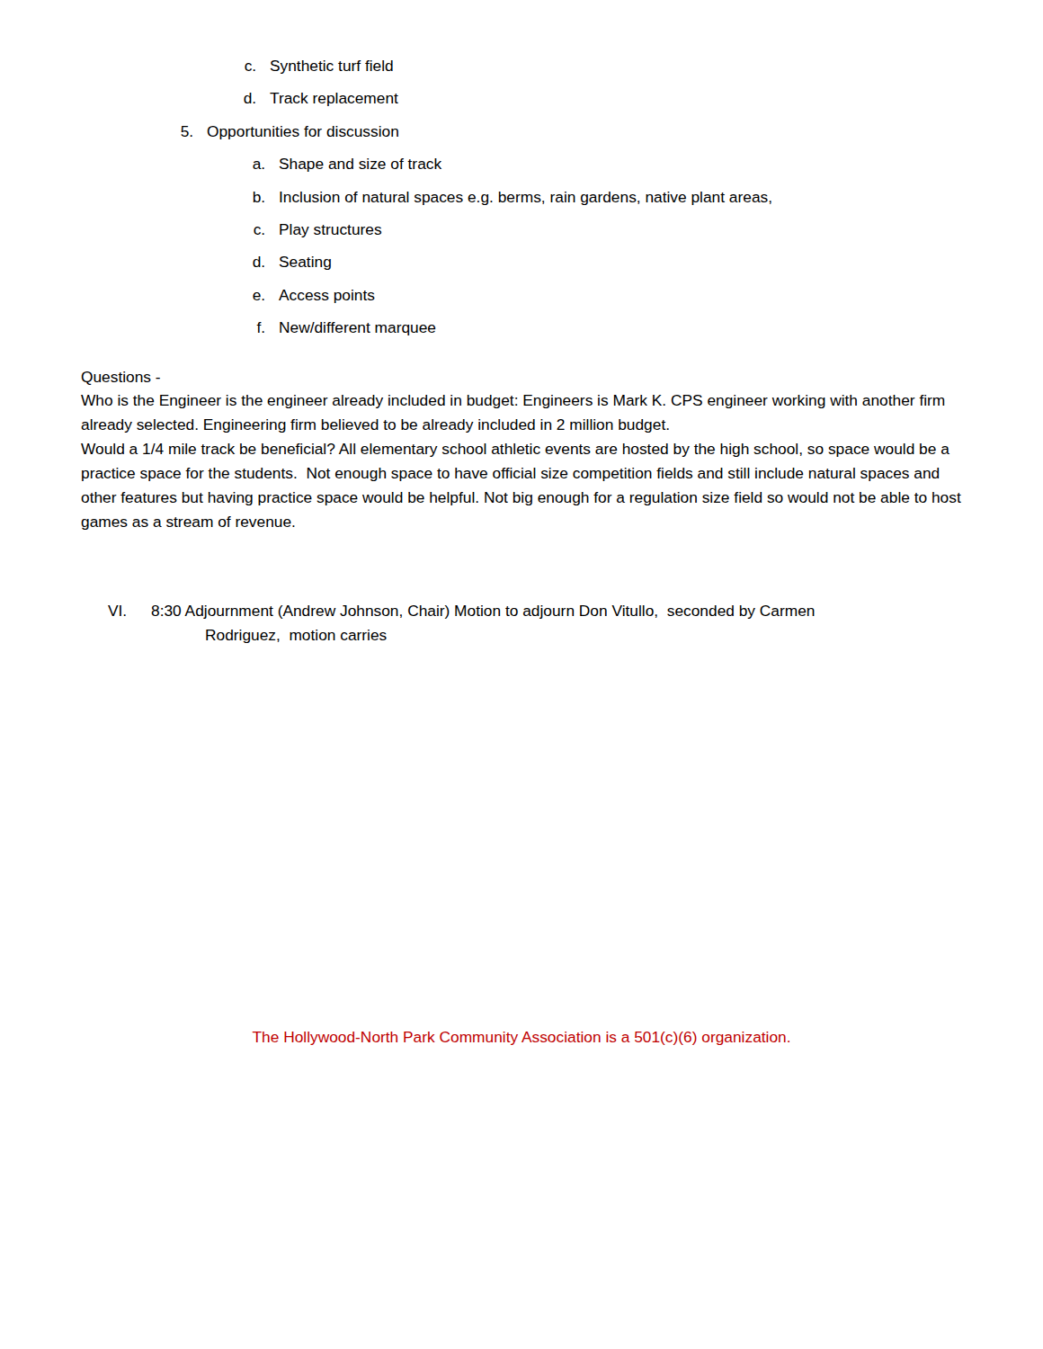Synthetic turf field
Track replacement
Opportunities for discussion
Shape and size of track
Inclusion of natural spaces e.g. berms, rain gardens, native plant areas,
Play structures
Seating
Access points
New/different marquee
Questions -
Who is the Engineer is the engineer already included in budget: Engineers is Mark K. CPS engineer working with another firm already selected. Engineering firm believed to be already included in 2 million budget.
Would a 1/4 mile track be beneficial? All elementary school athletic events are hosted by the high school, so space would be a practice space for the students. Not enough space to have official size competition fields and still include natural spaces and other features but having practice space would be helpful. Not big enough for a regulation size field so would not be able to host games as a stream of revenue.
VI.
8:30 Adjournment (Andrew Johnson, Chair) Motion to adjourn Don Vitullo, seconded by Carmen Rodriguez, motion carries
The Hollywood-North Park Community Association is a 501(c)(6) organization.